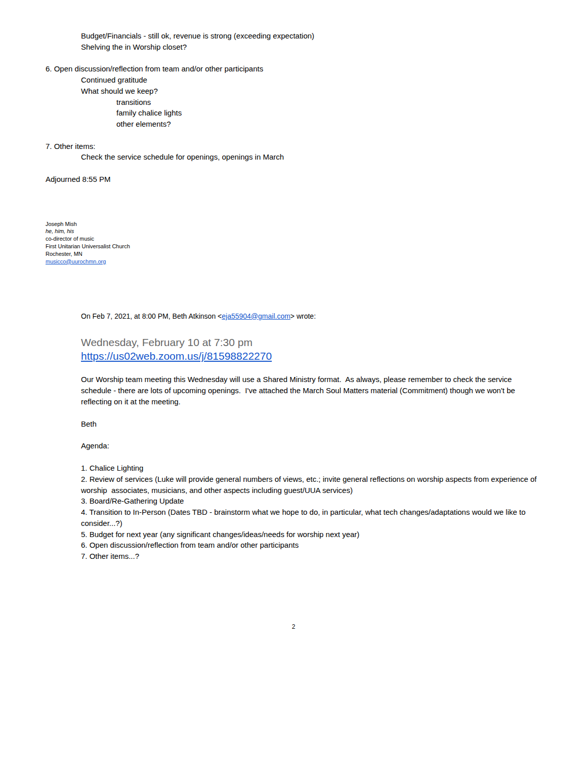Budget/Financials - still ok, revenue is strong (exceeding expectation)
Shelving the in Worship closet?
6. Open discussion/reflection from team and/or other participants
Continued gratitude
What should we keep?
transitions
family chalice lights
other elements?
7. Other items:
Check the service schedule for openings, openings in March
Adjourned 8:55 PM
Joseph Mish
he, him, his
co-director of music
First Unitarian Universalist Church
Rochester, MN
musicco@uurochmn.org
On Feb 7, 2021, at 8:00 PM, Beth Atkinson <eja55904@gmail.com> wrote:
Wednesday, February 10 at 7:30 pm
https://us02web.zoom.us/j/81598822270
Our Worship team meeting this Wednesday will use a Shared Ministry format. As always, please remember to check the service schedule - there are lots of upcoming openings. I've attached the March Soul Matters material (Commitment) though we won't be reflecting on it at the meeting.
Beth
Agenda:
1. Chalice Lighting
2. Review of services (Luke will provide general numbers of views, etc.; invite general reflections on worship aspects from experience of worship associates, musicians, and other aspects including guest/UUA services)
3. Board/Re-Gathering Update
4. Transition to In-Person (Dates TBD - brainstorm what we hope to do, in particular, what tech changes/adaptations would we like to consider...?)
5. Budget for next year (any significant changes/ideas/needs for worship next year)
6. Open discussion/reflection from team and/or other participants
7. Other items...?
2